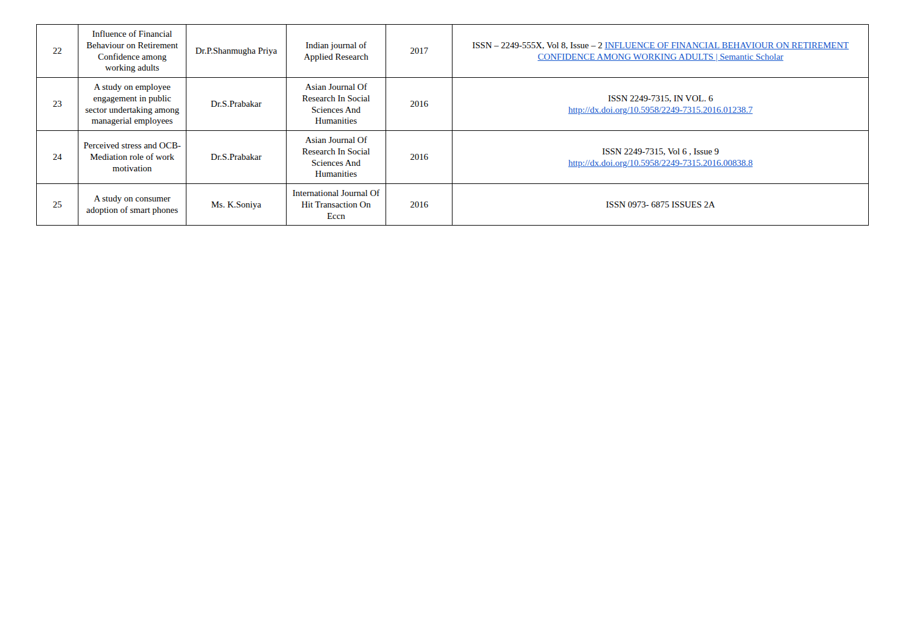| 22 | Influence of Financial Behaviour on Retirement Confidence among working adults | Dr.P.Shanmugha Priya | Indian journal of Applied Research | 2017 | ISSN – 2249-555X, Vol 8, Issue – 2 INFLUENCE OF FINANCIAL BEHAVIOUR ON RETIREMENT CONFIDENCE AMONG WORKING ADULTS / Semantic Scholar |
| 23 | A study on employee engagement in public sector undertaking among managerial employees | Dr.S.Prabakar | Asian Journal Of Research In Social Sciences And Humanities | 2016 | ISSN 2249-7315, IN VOL. 6 http://dx.doi.org/10.5958/2249-7315.2016.01238.7 |
| 24 | Perceived stress and OCB- Mediation role of work motivation | Dr.S.Prabakar | Asian Journal Of Research In Social Sciences And Humanities | 2016 | ISSN 2249-7315, Vol 6 , Issue 9 http://dx.doi.org/10.5958/2249-7315.2016.00838.8 |
| 25 | A study on consumer adoption of smart phones | Ms. K.Soniya | International Journal Of Hit Transaction On Eccn | 2016 | ISSN 0973- 6875 ISSUES 2A |